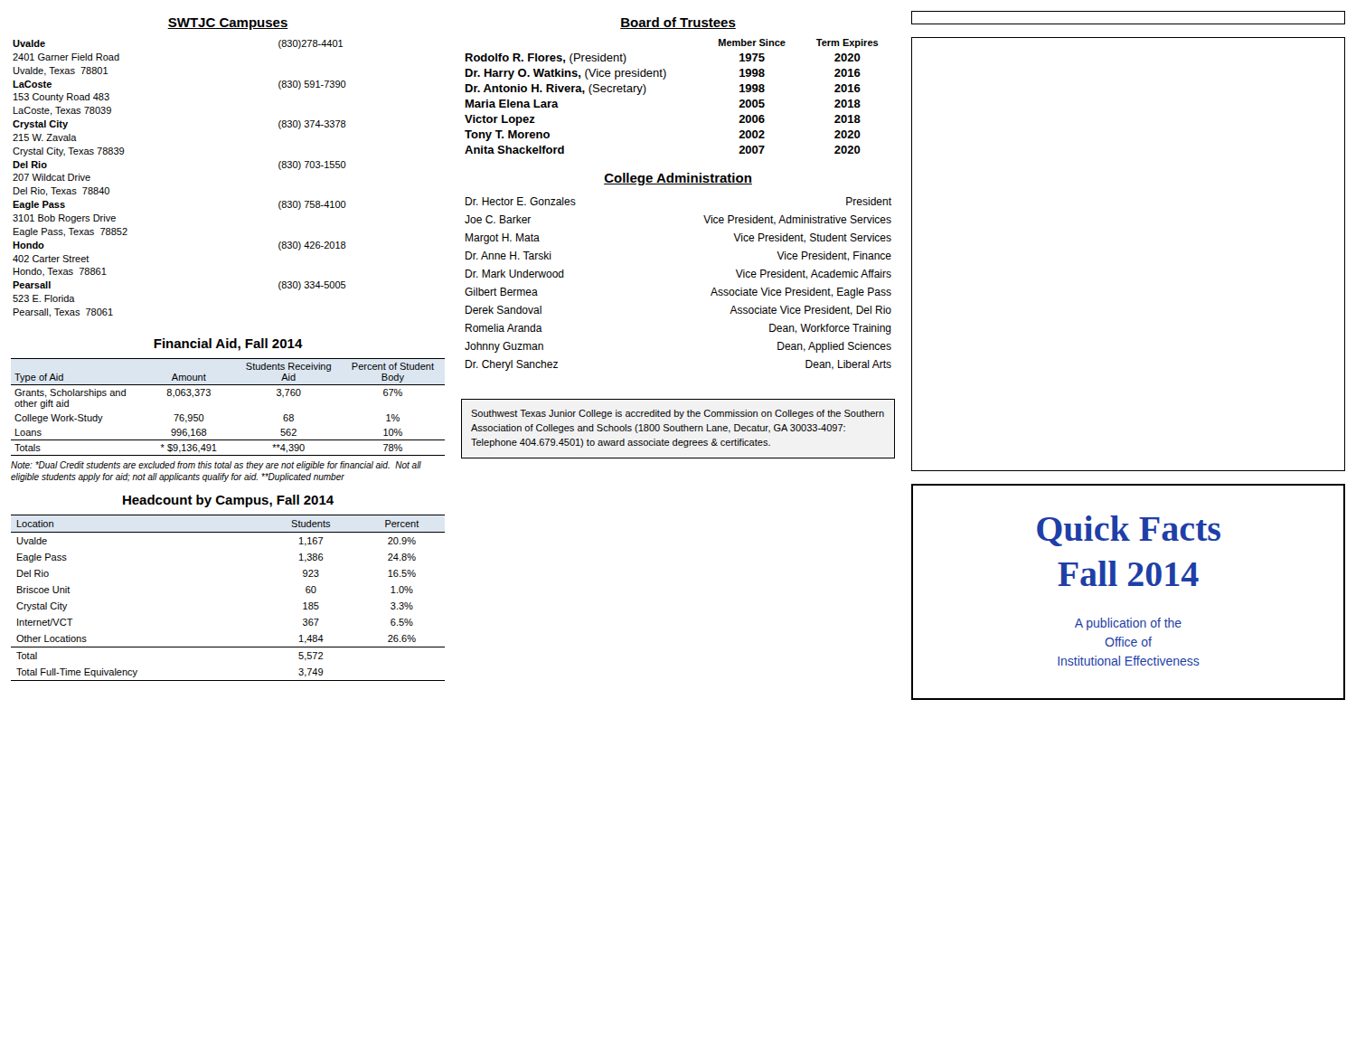SWTJC Campuses
| Uvalde 2401 Garner Field Road Uvalde, Texas 78801 | (830)278-4401 |
| LaCoste 153 County Road 483 LaCoste, Texas 78039 | (830) 591-7390 |
| Crystal City 215 W. Zavala Crystal City, Texas 78839 | (830) 374-3378 |
| Del Rio 207 Wildcat Drive Del Rio, Texas 78840 | (830) 703-1550 |
| Eagle Pass 3101 Bob Rogers Drive Eagle Pass, Texas 78852 | (830) 758-4100 |
| Hondo 402 Carter Street Hondo, Texas 78861 | (830) 426-2018 |
| Pearsall 523 E. Florida Pearsall, Texas 78061 | (830) 334-5005 |
Financial Aid, Fall 2014
| Type of Aid | Amount | Students Receiving Aid | Percent of Student Body |
| --- | --- | --- | --- |
| Grants, Scholarships and other gift aid | 8,063,373 | 3,760 | 67% |
| College Work-Study | 76,950 | 68 | 1% |
| Loans | 996,168 | 562 | 10% |
| Totals | * $9,136,491 | **4,390 | 78% |
Note: *Dual Credit students are excluded from this total as they are not eligible for financial aid. Not all eligible students apply for aid; not all applicants qualify for aid. **Duplicated number
Headcount by Campus, Fall 2014
| Location | Students | Percent |
| --- | --- | --- |
| Uvalde | 1,167 | 20.9% |
| Eagle Pass | 1,386 | 24.8% |
| Del Rio | 923 | 16.5% |
| Briscoe Unit | 60 | 1.0% |
| Crystal City | 185 | 3.3% |
| Internet/VCT | 367 | 6.5% |
| Other Locations | 1,484 | 26.6% |
| Total | 5,572 | |
| Total Full-Time Equivalency | 3,749 | |
Board of Trustees
| | Member Since | Term Expires |
| --- | --- | --- |
| Rodolfo R. Flores, (President) | 1975 | 2020 |
| Dr. Harry O. Watkins, (Vice president) | 1998 | 2016 |
| Dr. Antonio H. Rivera, (Secretary) | 1998 | 2016 |
| Maria Elena Lara | 2005 | 2018 |
| Victor Lopez | 2006 | 2018 |
| Tony T. Moreno | 2002 | 2020 |
| Anita Shackelford | 2007 | 2020 |
College Administration
| Dr. Hector E. Gonzales | President |
| Joe C. Barker | Vice President, Administrative Services |
| Margot H. Mata | Vice President, Student Services |
| Dr. Anne H. Tarski | Vice President, Finance |
| Dr. Mark Underwood | Vice President, Academic Affairs |
| Gilbert Bermea | Associate Vice President, Eagle Pass |
| Derek Sandoval | Associate Vice President, Del Rio |
| Romelia Aranda | Dean, Workforce Training |
| Johnny Guzman | Dean, Applied Sciences |
| Dr. Cheryl Sanchez | Dean, Liberal Arts |
Southwest Texas Junior College is accredited by the Commission on Colleges of the Southern Association of Colleges and Schools (1800 Southern Lane, Decatur, GA 30033-4097: Telephone 404.679.4501) to award associate degrees & certificates.
Quick Facts
Fall 2014
A publication of the
Office of
Institutional Effectiveness